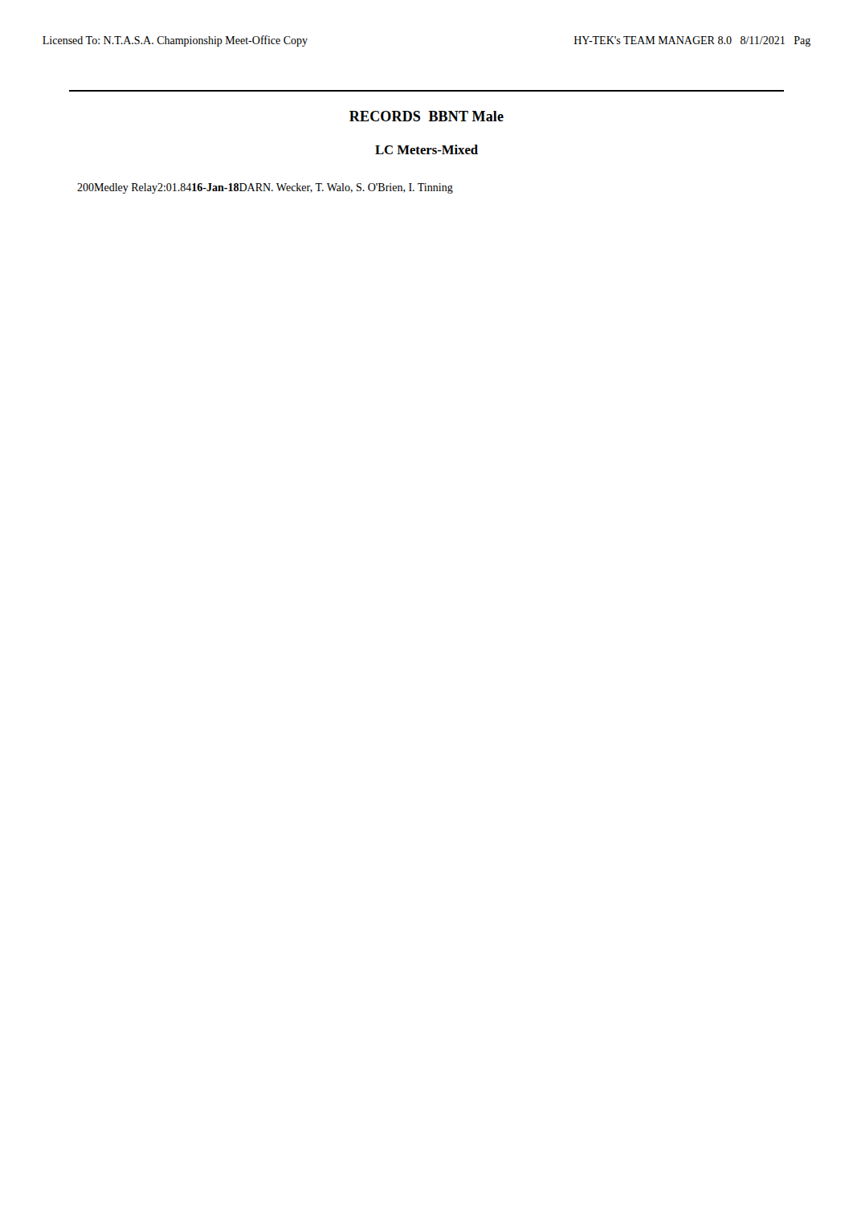Licensed To: N.T.A.S.A. Championship Meet-Office Copy
HY-TEK's TEAM MANAGER 8.0 8/11/2021 Pag
RECORDS BBNT Male
LC Meters-Mixed
| 200 | Medley Relay | 2:01.84 | 16-Jan-18 | DAR | N. Wecker, T. Walo, S. O'Brien, I. Tinning |